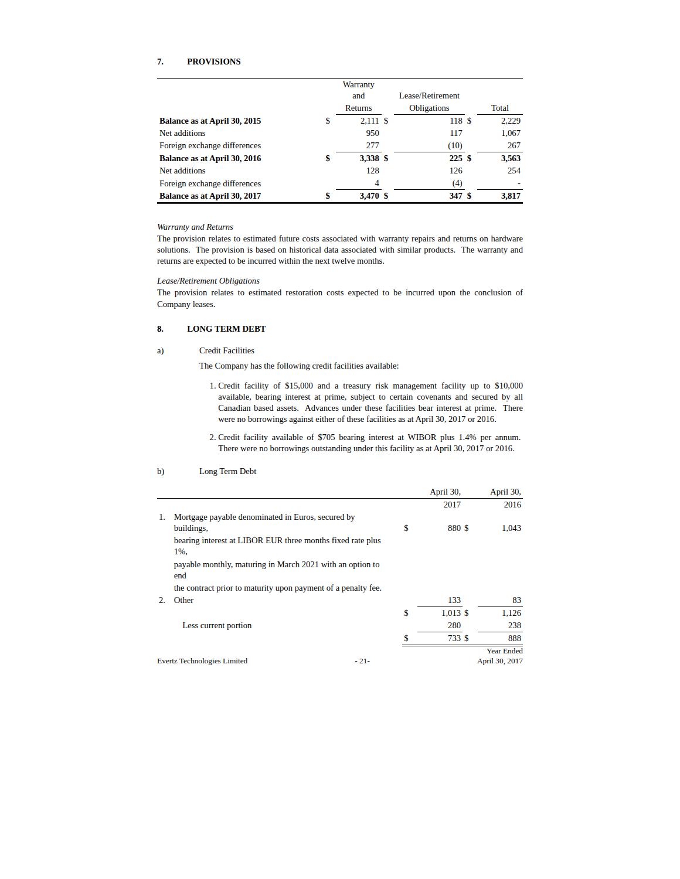7. PROVISIONS
| | | Warranty and | | Lease/Retirement | | |
| --- | --- | --- | --- | --- | --- | --- |
| | | Returns | | Obligations | | Total |
| Balance as at April 30, 2015 | $ | 2,111 | $ | 118 | $ | 2,229 |
| Net additions | | 950 | | 117 | | 1,067 |
| Foreign exchange differences | | 277 | | (10) | | 267 |
| Balance as at April 30, 2016 | $ | 3,338 | $ | 225 | $ | 3,563 |
| Net additions | | 128 | | 126 | | 254 |
| Foreign exchange differences | | 4 | | (4) | | - |
| Balance as at April 30, 2017 | $ | 3,470 | $ | 347 | $ | 3,817 |
Warranty and Returns
The provision relates to estimated future costs associated with warranty repairs and returns on hardware solutions. The provision is based on historical data associated with similar products. The warranty and returns are expected to be incurred within the next twelve months.
Lease/Retirement Obligations
The provision relates to estimated restoration costs expected to be incurred upon the conclusion of Company leases.
8. LONG TERM DEBT
a)
Credit Facilities
The Company has the following credit facilities available:
Credit facility of $15,000 and a treasury risk management facility up to $10,000 available, bearing interest at prime, subject to certain covenants and secured by all Canadian based assets. Advances under these facilities bear interest at prime. There were no borrowings against either of these facilities as at April 30, 2017 or 2016.
Credit facility available of $705 bearing interest at WIBOR plus 1.4% per annum. There were no borrowings outstanding under this facility as at April 30, 2017 or 2016.
b)
Long Term Debt
| | | | | April 30, | | April 30, |
| | | | | 2017 | | 2016 |
| 1. | Mortgage payable denominated in Euros, secured by buildings, | | $ | 880 | $ | 1,043 |
| | bearing interest at LIBOR EUR three months fixed rate plus 1%, | | | | | |
| | payable monthly, maturing in March 2021 with an option to end | | | | | |
| | the contract prior to maturity upon payment of a penalty fee. | | | | | |
| 2. | Other | | | 133 | | 83 |
| | | | $ | 1,013 | $ | 1,126 |
| | Less current portion | | | 280 | | 238 |
| | | | $ | 733 | $ | 888 |
Evertz Technologies Limited
- 21-
Year Ended
April 30, 2017